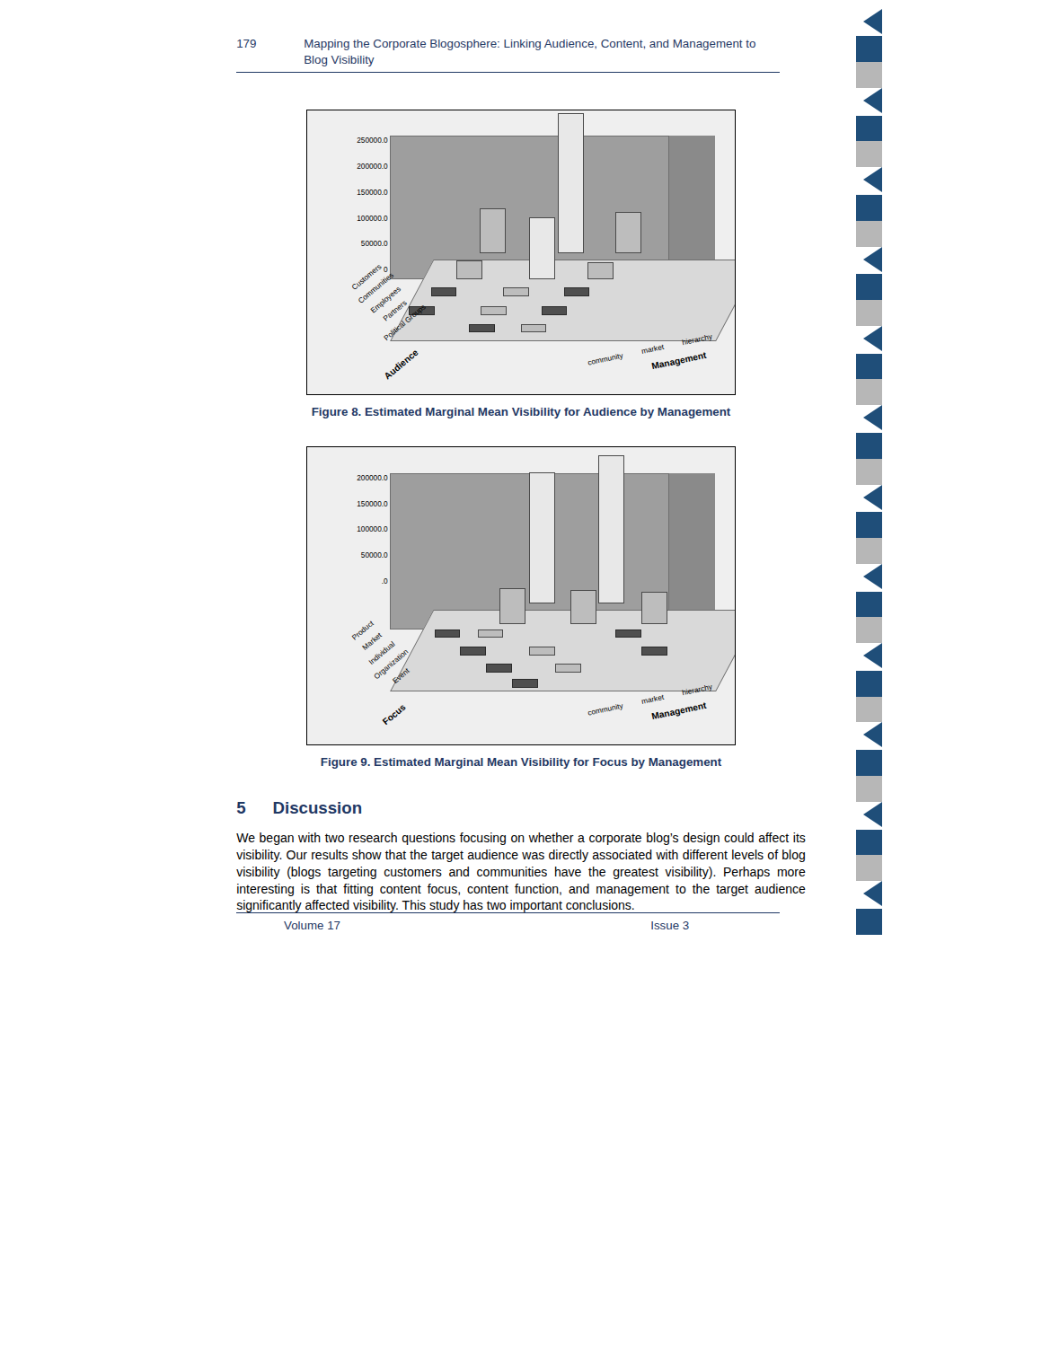179 Mapping the Corporate Blogosphere: Linking Audience, Content, and Management to Blog Visibility
Estimated
Marginal Means
250000.0
200000.0
150000.0
100000.0
50000.0
0
Customers Communities Employees Partners Political Groups
Audience
community market hierarchy
Management
Figure 8. Estimated Marginal Mean Visibility for Audience by Management
Estimated Marginal
Means
200000.0
150000.0
100000.0
50000.0
.0
Product Market Individual Organization Event
Focus
community market hierarchy
Management
Figure 9. Estimated Marginal Mean Visibility for Focus by Management
5 Discussion
We began with two research questions focusing on whether a corporate blog’s design could affect its visibility. Our results show that the target audience was directly associated with different levels of blog visibility (blogs targeting customers and communities have the greatest visibility). Perhaps more interesting is that fitting content focus, content function, and management to the target audience significantly affected visibility. This study has two important conclusions.
Volume 17 Issue 3